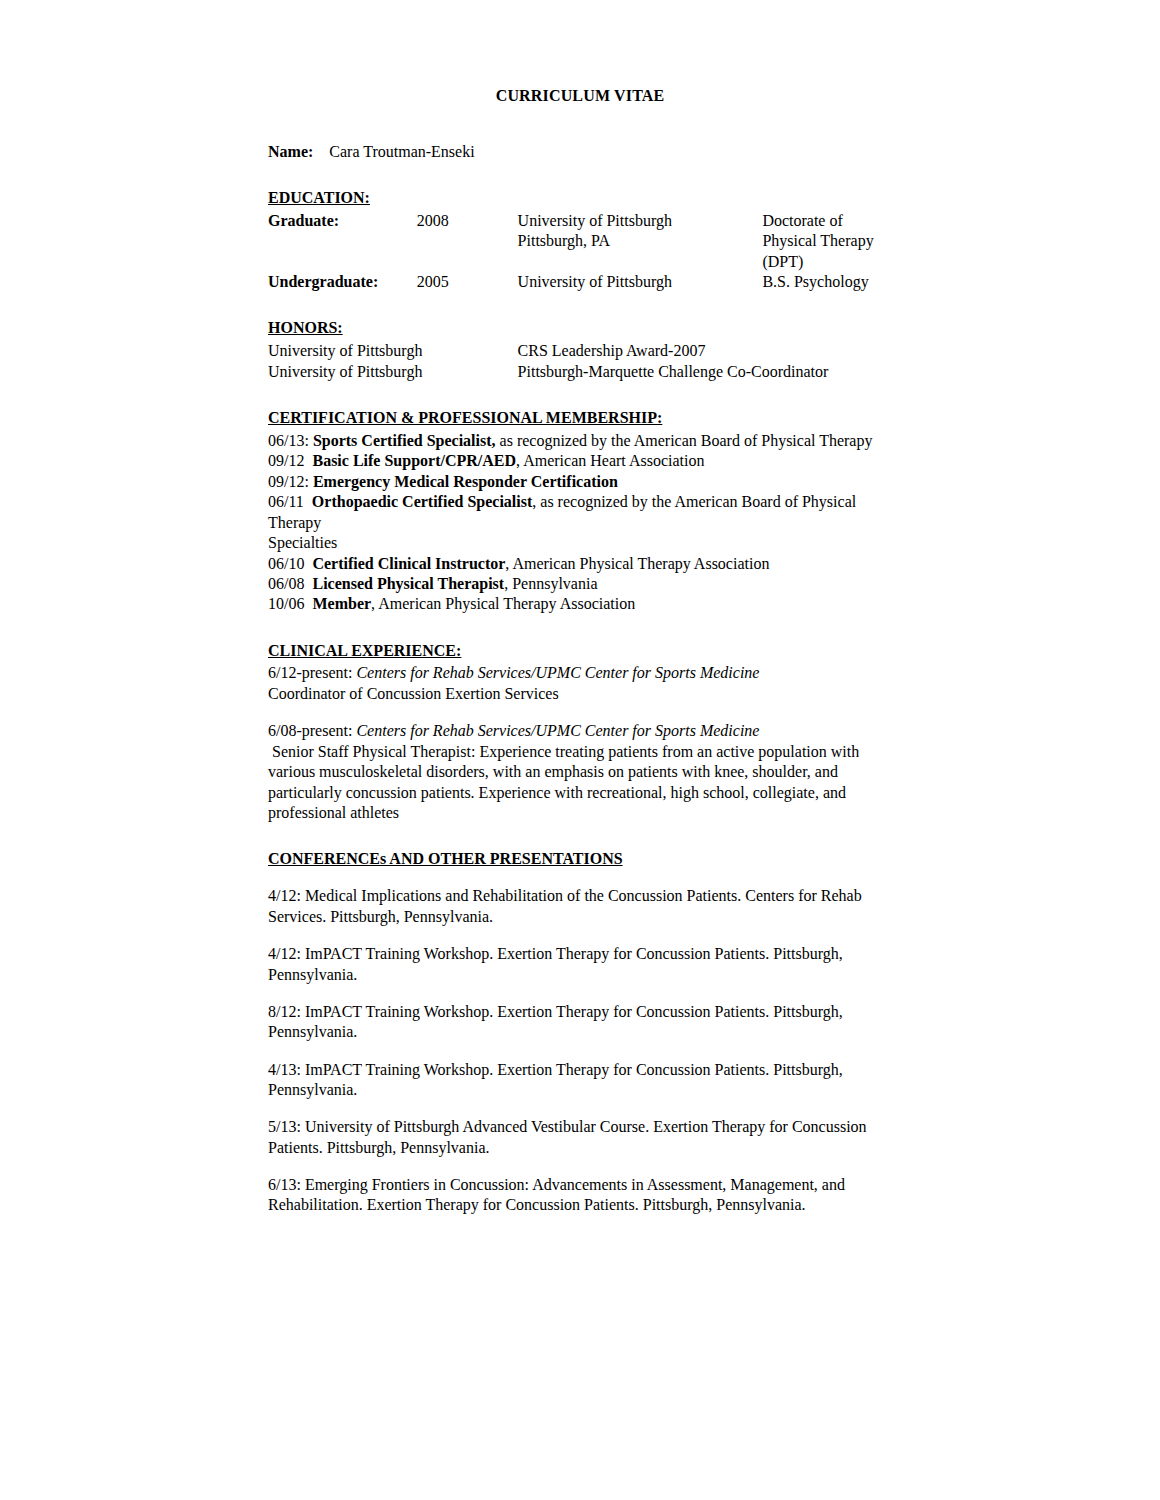CURRICULUM VITAE
Name: Cara Troutman-Enseki
EDUCATION:
| Graduate: | 2008 | University of Pittsburgh Pittsburgh, PA | Doctorate of Physical Therapy (DPT) |
| Undergraduate: | 2005 | University of Pittsburgh | B.S. Psychology |
HONORS:
| University of Pittsburgh | CRS Leadership Award-2007 |
| University of Pittsburgh | Pittsburgh-Marquette Challenge Co-Coordinator |
CERTIFICATION & PROFESSIONAL MEMBERSHIP:
06/13: Sports Certified Specialist, as recognized by the American Board of Physical Therapy
09/12 Basic Life Support/CPR/AED, American Heart Association
09/12: Emergency Medical Responder Certification
06/11 Orthopaedic Certified Specialist, as recognized by the American Board of Physical Therapy
Specialties
06/10 Certified Clinical Instructor, American Physical Therapy Association
06/08 Licensed Physical Therapist, Pennsylvania
10/06 Member, American Physical Therapy Association
CLINICAL EXPERIENCE:
6/12-present: Centers for Rehab Services/UPMC Center for Sports Medicine
Coordinator of Concussion Exertion Services
6/08-present: Centers for Rehab Services/UPMC Center for Sports Medicine
Senior Staff Physical Therapist: Experience treating patients from an active population with various musculoskeletal disorders, with an emphasis on patients with knee, shoulder, and particularly concussion patients. Experience with recreational, high school, collegiate, and professional athletes
CONFERENCEs AND OTHER PRESENTATIONS
4/12: Medical Implications and Rehabilitation of the Concussion Patients. Centers for Rehab Services. Pittsburgh, Pennsylvania.
4/12: ImPACT Training Workshop. Exertion Therapy for Concussion Patients. Pittsburgh, Pennsylvania.
8/12: ImPACT Training Workshop. Exertion Therapy for Concussion Patients. Pittsburgh, Pennsylvania.
4/13: ImPACT Training Workshop. Exertion Therapy for Concussion Patients. Pittsburgh, Pennsylvania.
5/13: University of Pittsburgh Advanced Vestibular Course. Exertion Therapy for Concussion Patients. Pittsburgh, Pennsylvania.
6/13: Emerging Frontiers in Concussion: Advancements in Assessment, Management, and Rehabilitation. Exertion Therapy for Concussion Patients. Pittsburgh, Pennsylvania.